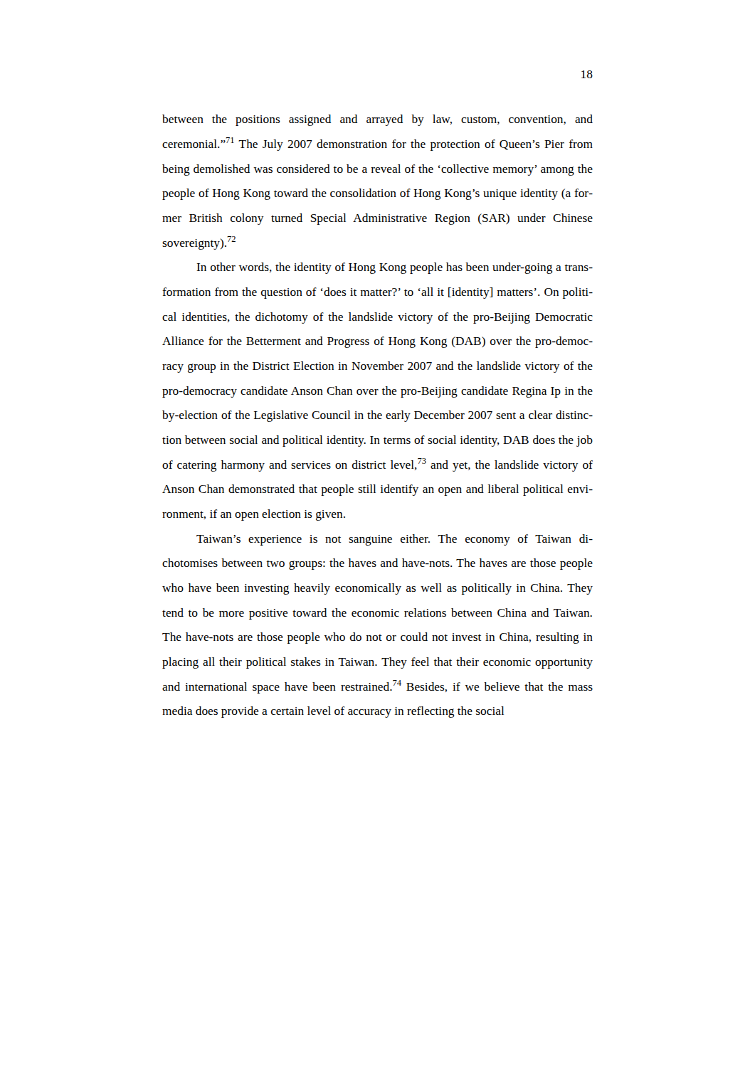18
between the positions assigned and arrayed by law, custom, convention, and ceremonial.”71 The July 2007 demonstration for the protection of Queen’s Pier from being demolished was considered to be a reveal of the ‘collective memory’ among the people of Hong Kong toward the consolidation of Hong Kong’s unique identity (a former British colony turned Special Administrative Region (SAR) under Chinese sovereignty).72
In other words, the identity of Hong Kong people has been under-going a transformation from the question of ‘does it matter?’ to ‘all it [identity] matters’. On political identities, the dichotomy of the landslide victory of the pro-Beijing Democratic Alliance for the Betterment and Progress of Hong Kong (DAB) over the pro-democracy group in the District Election in November 2007 and the landslide victory of the pro-democracy candidate Anson Chan over the pro-Beijing candidate Regina Ip in the by-election of the Legislative Council in the early December 2007 sent a clear distinction between social and political identity. In terms of social identity, DAB does the job of catering harmony and services on district level,73 and yet, the landslide victory of Anson Chan demonstrated that people still identify an open and liberal political environment, if an open election is given.
Taiwan’s experience is not sanguine either. The economy of Taiwan dichotomises between two groups: the haves and have-nots. The haves are those people who have been investing heavily economically as well as politically in China. They tend to be more positive toward the economic relations between China and Taiwan. The have-nots are those people who do not or could not invest in China, resulting in placing all their political stakes in Taiwan. They feel that their economic opportunity and international space have been restrained.74 Besides, if we believe that the mass media does provide a certain level of accuracy in reflecting the social